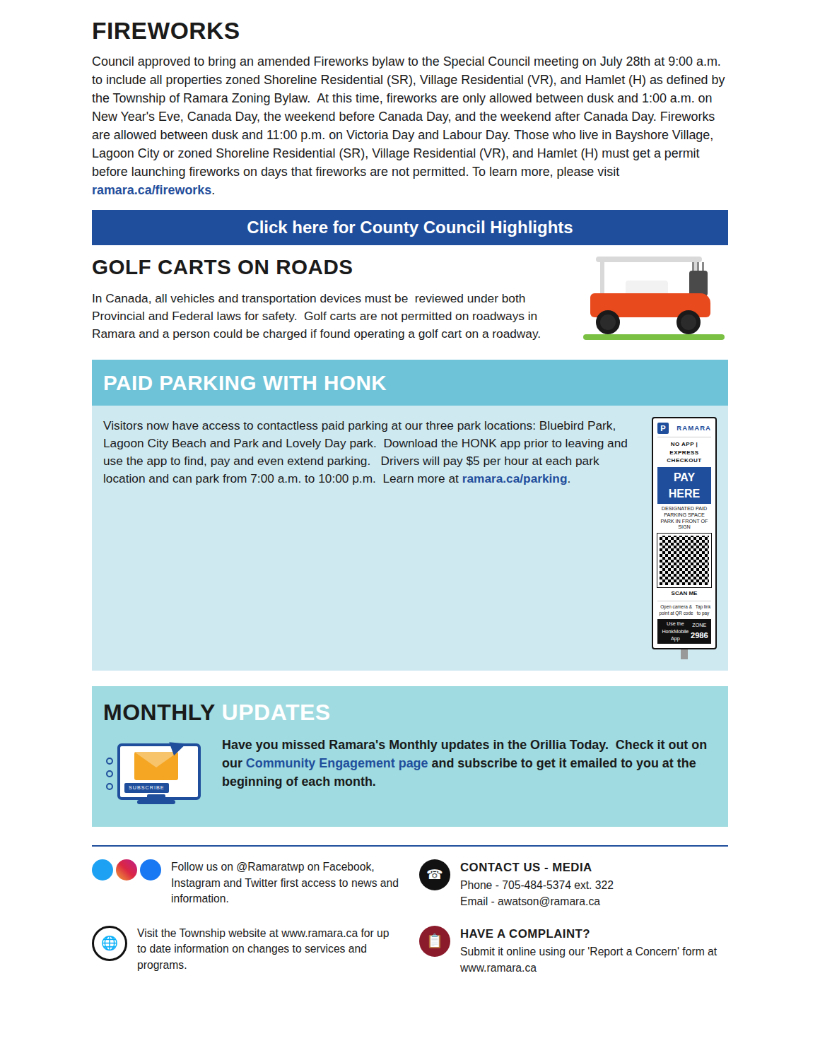FIREWORKS
Council approved to bring an amended Fireworks bylaw to the Special Council meeting on July 28th at 9:00 a.m. to include all properties zoned Shoreline Residential (SR), Village Residential (VR), and Hamlet (H) as defined by the Township of Ramara Zoning Bylaw. At this time, fireworks are only allowed between dusk and 1:00 a.m. on New Year's Eve, Canada Day, the weekend before Canada Day, and the weekend after Canada Day. Fireworks are allowed between dusk and 11:00 p.m. on Victoria Day and Labour Day. Those who live in Bayshore Village, Lagoon City or zoned Shoreline Residential (SR), Village Residential (VR), and Hamlet (H) must get a permit before launching fireworks on days that fireworks are not permitted. To learn more, please visit ramara.ca/fireworks.
Click here for County Council Highlights
GOLF CARTS ON ROADS
In Canada, all vehicles and transportation devices must be reviewed under both Provincial and Federal laws for safety. Golf carts are not permitted on roadways in Ramara and a person could be charged if found operating a golf cart on a roadway.
PAID PARKING WITH HONK
Visitors now have access to contactless paid parking at our three park locations: Bluebird Park, Lagoon City Beach and Park and Lovely Day park. Download the HONK app prior to leaving and use the app to find, pay and even extend parking. Drivers will pay $5 per hour at each park location and can park from 7:00 a.m. to 10:00 p.m. Learn more at ramara.ca/parking.
P RAMARA
NO APP | EXPRESS CHECKOUT
PAY HERE
DESIGNATED PAID PARKING SPACE
PARK IN FRONT OF SIGN
SCAN ME
Open camera & point at QR code Tap link to pay
Use the HonkMobile App ZONE 2986
MONTHLY UPDATES
SUBSCRIBE
Have you missed Ramara's Monthly updates in the Orillia Today. Check it out on our Community Engagement page and subscribe to get it emailed to you at the beginning of each month.
Follow us on @Ramaratwp on Facebook, Instagram and Twitter first access to news and information.
☎
CONTACT US - MEDIA
Phone - 705-484-5374 ext. 322
Email - awatson@ramara.ca
🌐
Visit the Township website at www.ramara.ca for up to date information on changes to services and programs.
📋
HAVE A COMPLAINT?
Submit it online using our 'Report a Concern' form at www.ramara.ca